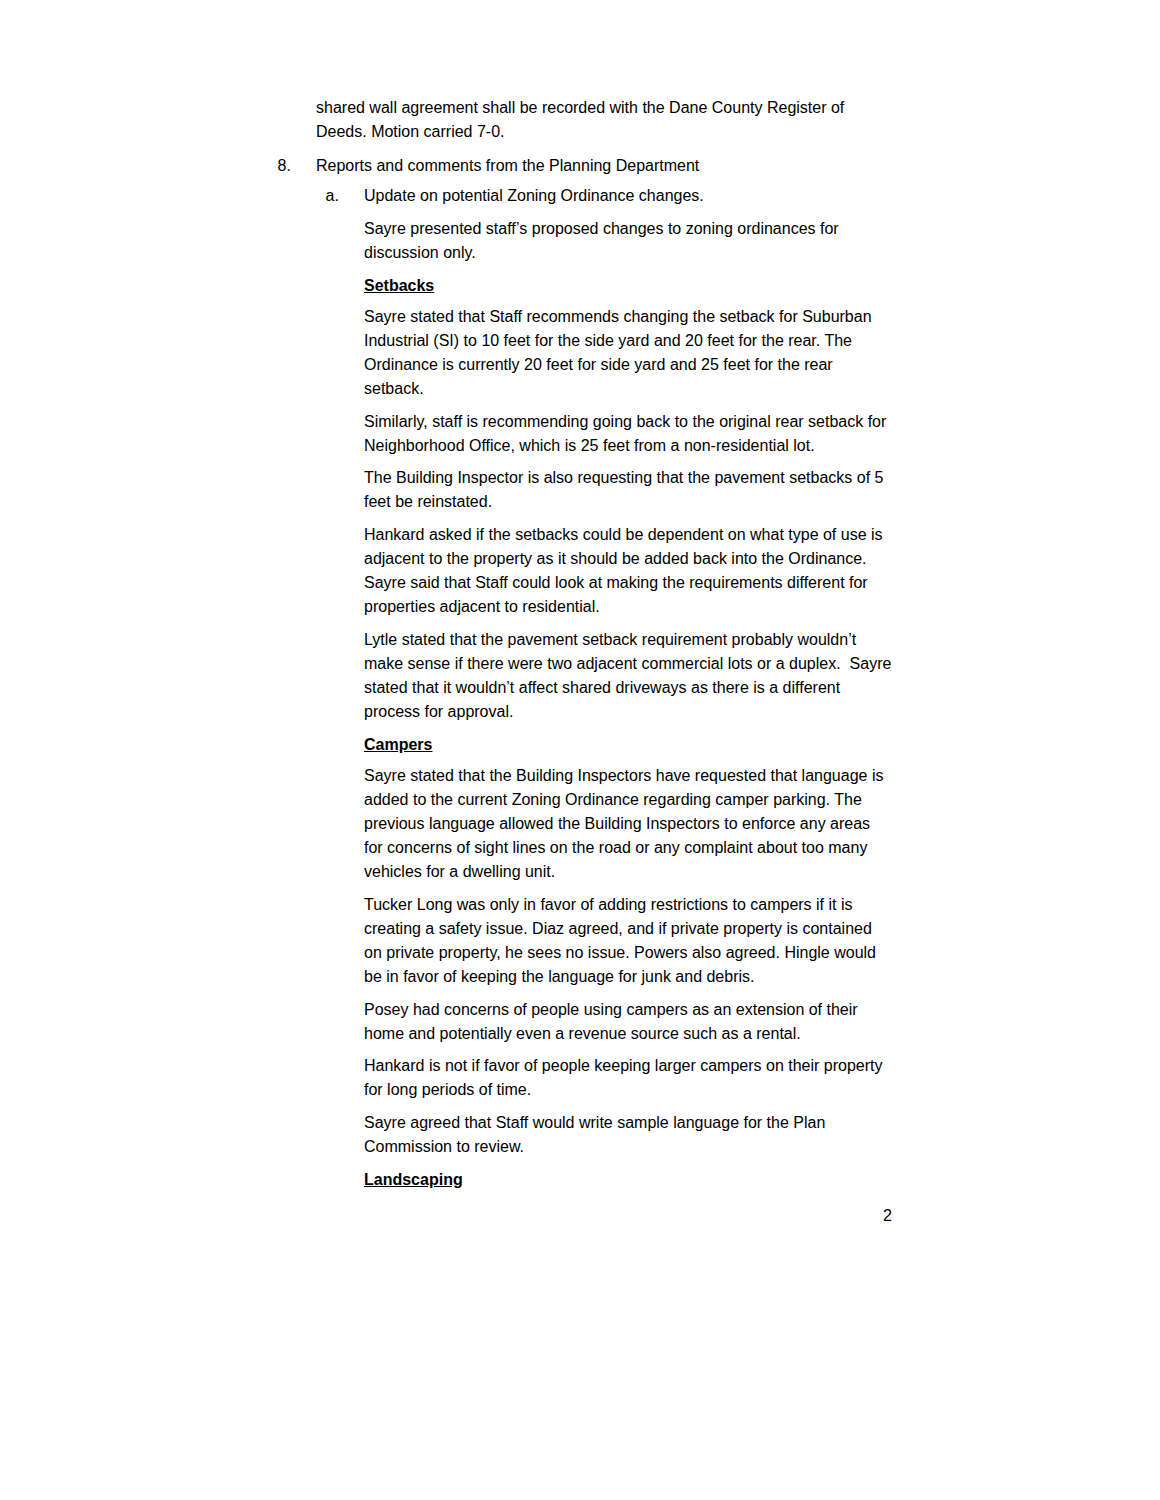shared wall agreement shall be recorded with the Dane County Register of Deeds. Motion carried 7-0.
8. Reports and comments from the Planning Department
a. Update on potential Zoning Ordinance changes.
Sayre presented staff’s proposed changes to zoning ordinances for discussion only.
Setbacks
Sayre stated that Staff recommends changing the setback for Suburban Industrial (SI) to 10 feet for the side yard and 20 feet for the rear. The Ordinance is currently 20 feet for side yard and 25 feet for the rear setback.
Similarly, staff is recommending going back to the original rear setback for Neighborhood Office, which is 25 feet from a non-residential lot.
The Building Inspector is also requesting that the pavement setbacks of 5 feet be reinstated.
Hankard asked if the setbacks could be dependent on what type of use is adjacent to the property as it should be added back into the Ordinance. Sayre said that Staff could look at making the requirements different for properties adjacent to residential.
Lytle stated that the pavement setback requirement probably wouldn’t make sense if there were two adjacent commercial lots or a duplex. Sayre stated that it wouldn’t affect shared driveways as there is a different process for approval.
Campers
Sayre stated that the Building Inspectors have requested that language is added to the current Zoning Ordinance regarding camper parking. The previous language allowed the Building Inspectors to enforce any areas for concerns of sight lines on the road or any complaint about too many vehicles for a dwelling unit.
Tucker Long was only in favor of adding restrictions to campers if it is creating a safety issue. Diaz agreed, and if private property is contained on private property, he sees no issue. Powers also agreed. Hingle would be in favor of keeping the language for junk and debris.
Posey had concerns of people using campers as an extension of their home and potentially even a revenue source such as a rental.
Hankard is not if favor of people keeping larger campers on their property for long periods of time.
Sayre agreed that Staff would write sample language for the Plan Commission to review.
Landscaping
2